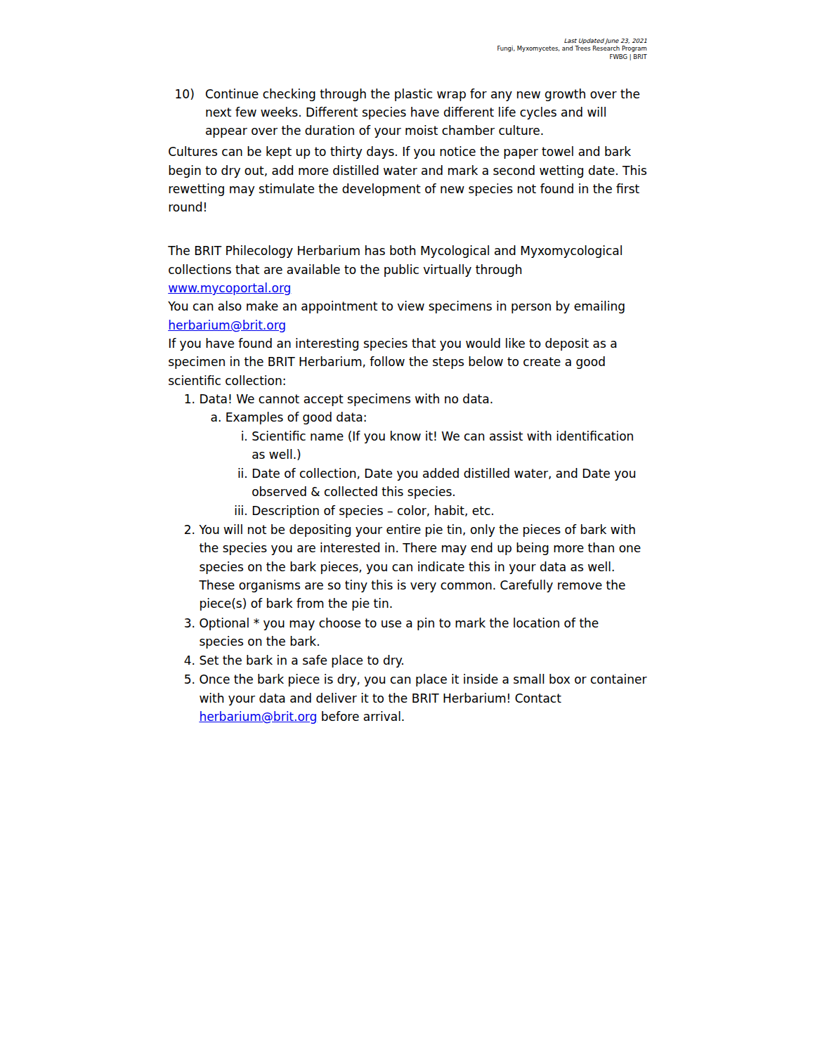Last Updated June 23, 2021
Fungi, Myxomycetes, and Trees Research Program
FWBG | BRIT
10) Continue checking through the plastic wrap for any new growth over the next few weeks. Different species have different life cycles and will appear over the duration of your moist chamber culture.
Cultures can be kept up to thirty days. If you notice the paper towel and bark begin to dry out, add more distilled water and mark a second wetting date. This rewetting may stimulate the development of new species not found in the first round!
The BRIT Philecology Herbarium has both Mycological and Myxomycological collections that are available to the public virtually through www.mycoportal.org
You can also make an appointment to view specimens in person by emailing herbarium@brit.org
If you have found an interesting species that you would like to deposit as a specimen in the BRIT Herbarium, follow the steps below to create a good scientific collection:
Data! We cannot accept specimens with no data.
Examples of good data:
Scientific name (If you know it! We can assist with identification as well.)
Date of collection, Date you added distilled water, and Date you observed & collected this species.
Description of species – color, habit, etc.
You will not be depositing your entire pie tin, only the pieces of bark with the species you are interested in. There may end up being more than one species on the bark pieces, you can indicate this in your data as well. These organisms are so tiny this is very common. Carefully remove the piece(s) of bark from the pie tin.
Optional * you may choose to use a pin to mark the location of the species on the bark.
Set the bark in a safe place to dry.
Once the bark piece is dry, you can place it inside a small box or container with your data and deliver it to the BRIT Herbarium! Contact herbarium@brit.org before arrival.